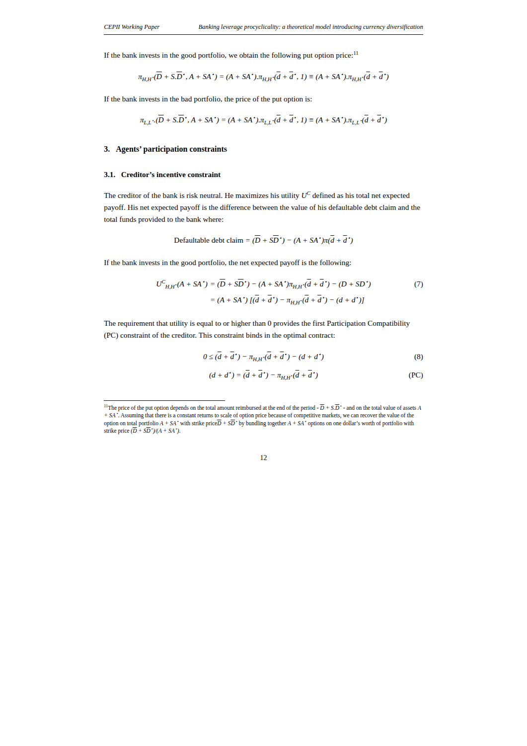CEPII Working Paper Banking leverage procyclicality: a theoretical model introducing currency diversification
If the bank invests in the good portfolio, we obtain the following put option price:11
πH,H⋆(D + S.D⋆, A + SA⋆) = (A + SA⋆).πH,H⋆(d + d⋆, 1) ≡ (A + SA⋆).πH,H⋆(d + d⋆)
If the bank invests in the bad portfolio, the price of the put option is:
πL,L⋆.(D + S.D⋆, A + SA⋆) = (A + SA⋆).πL,L⋆(d + d⋆, 1) ≡ (A + SA⋆).πL,L⋆(d + d⋆)
3. Agents’ participation constraints
3.1. Creditor’s incentive constraint
The creditor of the bank is risk neutral. He maximizes his utility UC defined as his total net expected payoff. His net expected payoff is the difference between the value of his defaultable debt claim and the total funds provided to the bank where:
Defaultable debt claim = (D + SD⋆) − (A + SA⋆)π(d + d⋆)
If the bank invests in the good portfolio, the net expected payoff is the following:
UCH,H⋆(A + SA⋆) = (D + SD⋆) − (A + SA⋆)πH,H⋆(d + d⋆) − (D + SD⋆) = (A + SA⋆) [(d + d⋆) − πH,H⋆(d + d⋆) − (d + d⋆)] (7)
The requirement that utility is equal to or higher than 0 provides the first Participation Compatibility (PC) constraint of the creditor. This constraint binds in the optimal contract:
0 ≤ (d + d⋆) − πH,H⋆(d + d⋆) − (d + d⋆) (8)
(d + d⋆) = (d + d⋆) − πH,H⋆(d + d⋆) (PC)
11The price of the put option depends on the total amount reimbursed at the end of the period - D + S.D⋆ - and on the total value of assets A + SA⋆. Assuming that there is a constant returns to scale of option price because of competitive markets, we can recover the value of the option on total portfolio A + SA⋆ with strike priceD + SD⋆ by bundling together A + SA⋆ options on one dollar’s worth of portfolio with strike price (D + SD⋆)/(A + SA⋆).
12